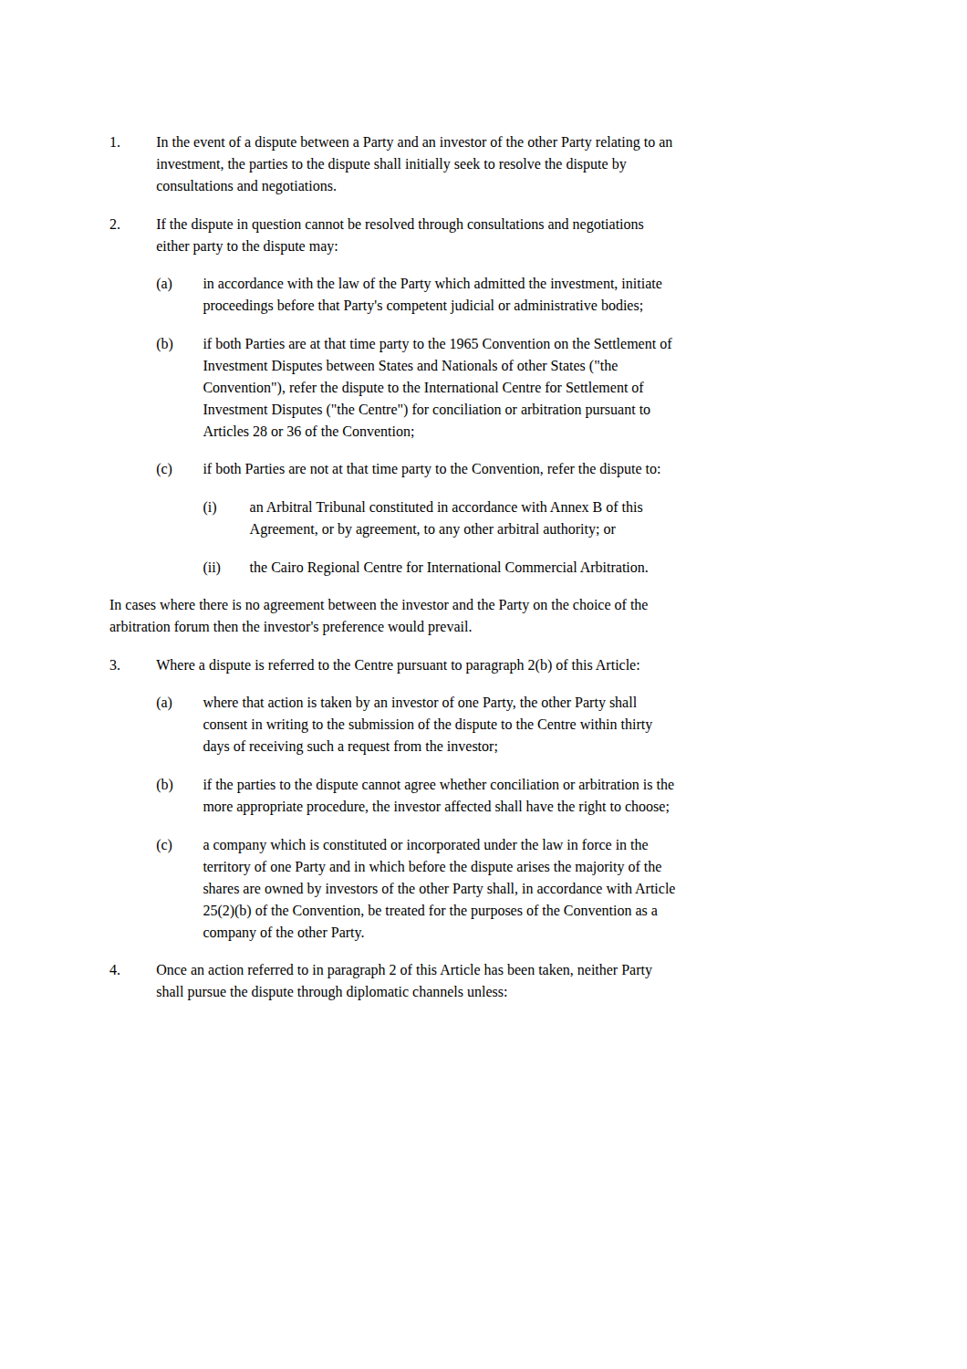1. In the event of a dispute between a Party and an investor of the other Party relating to an investment, the parties to the dispute shall initially seek to resolve the dispute by consultations and negotiations.
2. If the dispute in question cannot be resolved through consultations and negotiations either party to the dispute may:
(a) in accordance with the law of the Party which admitted the investment, initiate proceedings before that Party's competent judicial or administrative bodies;
(b) if both Parties are at that time party to the 1965 Convention on the Settlement of Investment Disputes between States and Nationals of other States ("the Convention"), refer the dispute to the International Centre for Settlement of Investment Disputes ("the Centre") for conciliation or arbitration pursuant to Articles 28 or 36 of the Convention;
(c) if both Parties are not at that time party to the Convention, refer the dispute to:
(i) an Arbitral Tribunal constituted in accordance with Annex B of this Agreement, or by agreement, to any other arbitral authority; or
(ii) the Cairo Regional Centre for International Commercial Arbitration.
In cases where there is no agreement between the investor and the Party on the choice of the arbitration forum then the investor's preference would prevail.
3. Where a dispute is referred to the Centre pursuant to paragraph 2(b) of this Article:
(a) where that action is taken by an investor of one Party, the other Party shall consent in writing to the submission of the dispute to the Centre within thirty days of receiving such a request from the investor;
(b) if the parties to the dispute cannot agree whether conciliation or arbitration is the more appropriate procedure, the investor affected shall have the right to choose;
(c) a company which is constituted or incorporated under the law in force in the territory of one Party and in which before the dispute arises the majority of the shares are owned by investors of the other Party shall, in accordance with Article 25(2)(b) of the Convention, be treated for the purposes of the Convention as a company of the other Party.
4. Once an action referred to in paragraph 2 of this Article has been taken, neither Party shall pursue the dispute through diplomatic channels unless: